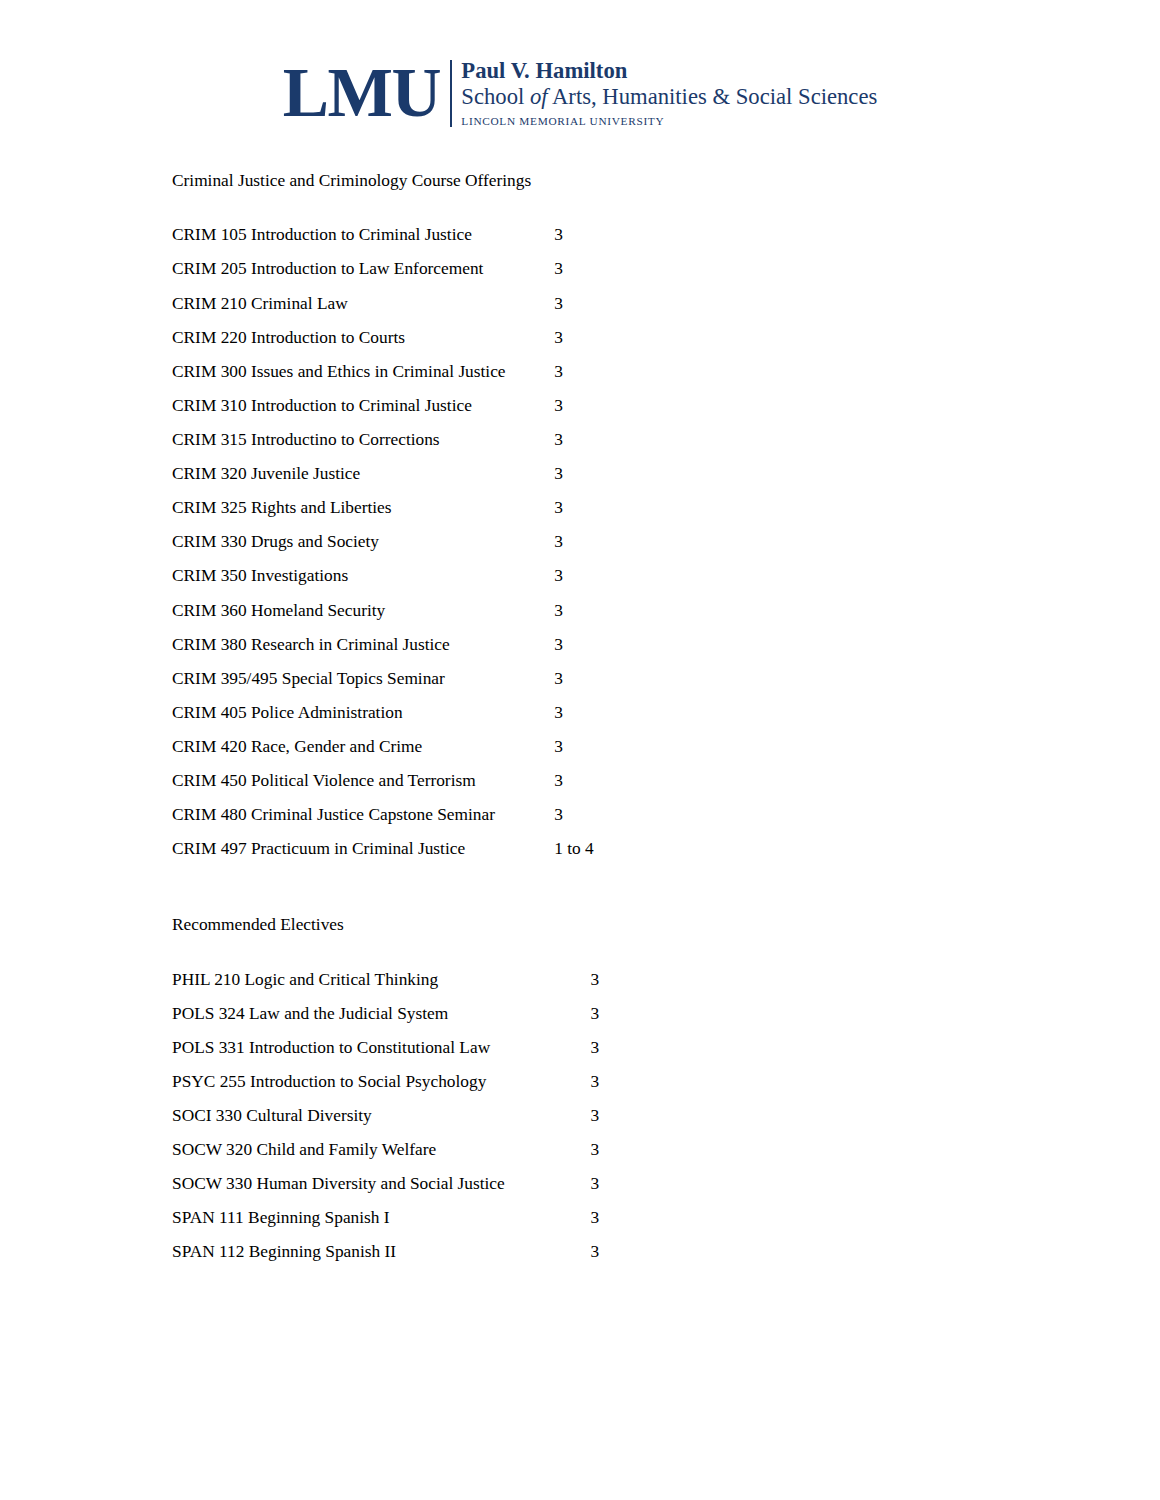LMU Paul V. Hamilton
School of Arts, Humanities & Social Sciences
LINCOLN MEMORIAL UNIVERSITY
Criminal Justice and Criminology Course Offerings
| CRIM 105 Introduction to Criminal Justice | 3 | |
| CRIM 205 Introduction to Law Enforcement | 3 | |
| CRIM 210 Criminal Law | 3 | |
| CRIM 220 Introduction to Courts | 3 | |
| CRIM 300 Issues and Ethics in Criminal Justice | 3 | |
| CRIM 310 Introduction to Criminal Justice | 3 | |
| CRIM 315 Introductino to Corrections | 3 | |
| CRIM 320 Juvenile Justice | 3 | |
| CRIM 325 Rights and Liberties | 3 | |
| CRIM 330 Drugs and Society | 3 | |
| CRIM 350 Investigations | 3 | |
| CRIM 360 Homeland Security | 3 | |
| CRIM 380 Research in Criminal Justice | 3 | |
| CRIM 395/495 Special Topics Seminar | 3 | |
| CRIM 405 Police Administration | 3 | |
| CRIM 420 Race, Gender and Crime | 3 | |
| CRIM 450 Political Violence and Terrorism | 3 | |
| CRIM 480 Criminal Justice Capstone Seminar | 3 | |
| CRIM 497 Practicuum in Criminal Justice | 1 to 4 | |
Recommended Electives
| PHIL 210 Logic and Critical Thinking | 3 | |
| POLS 324 Law and the Judicial System | 3 | |
| POLS 331 Introduction to Constitutional Law | 3 | |
| PSYC 255 Introduction to Social Psychology | 3 | |
| SOCI 330 Cultural Diversity | 3 | |
| SOCW 320 Child and Family Welfare | 3 | |
| SOCW 330 Human Diversity and Social Justice | 3 | |
| SPAN 111 Beginning Spanish I | 3 | |
| SPAN 112 Beginning Spanish II | 3 | |